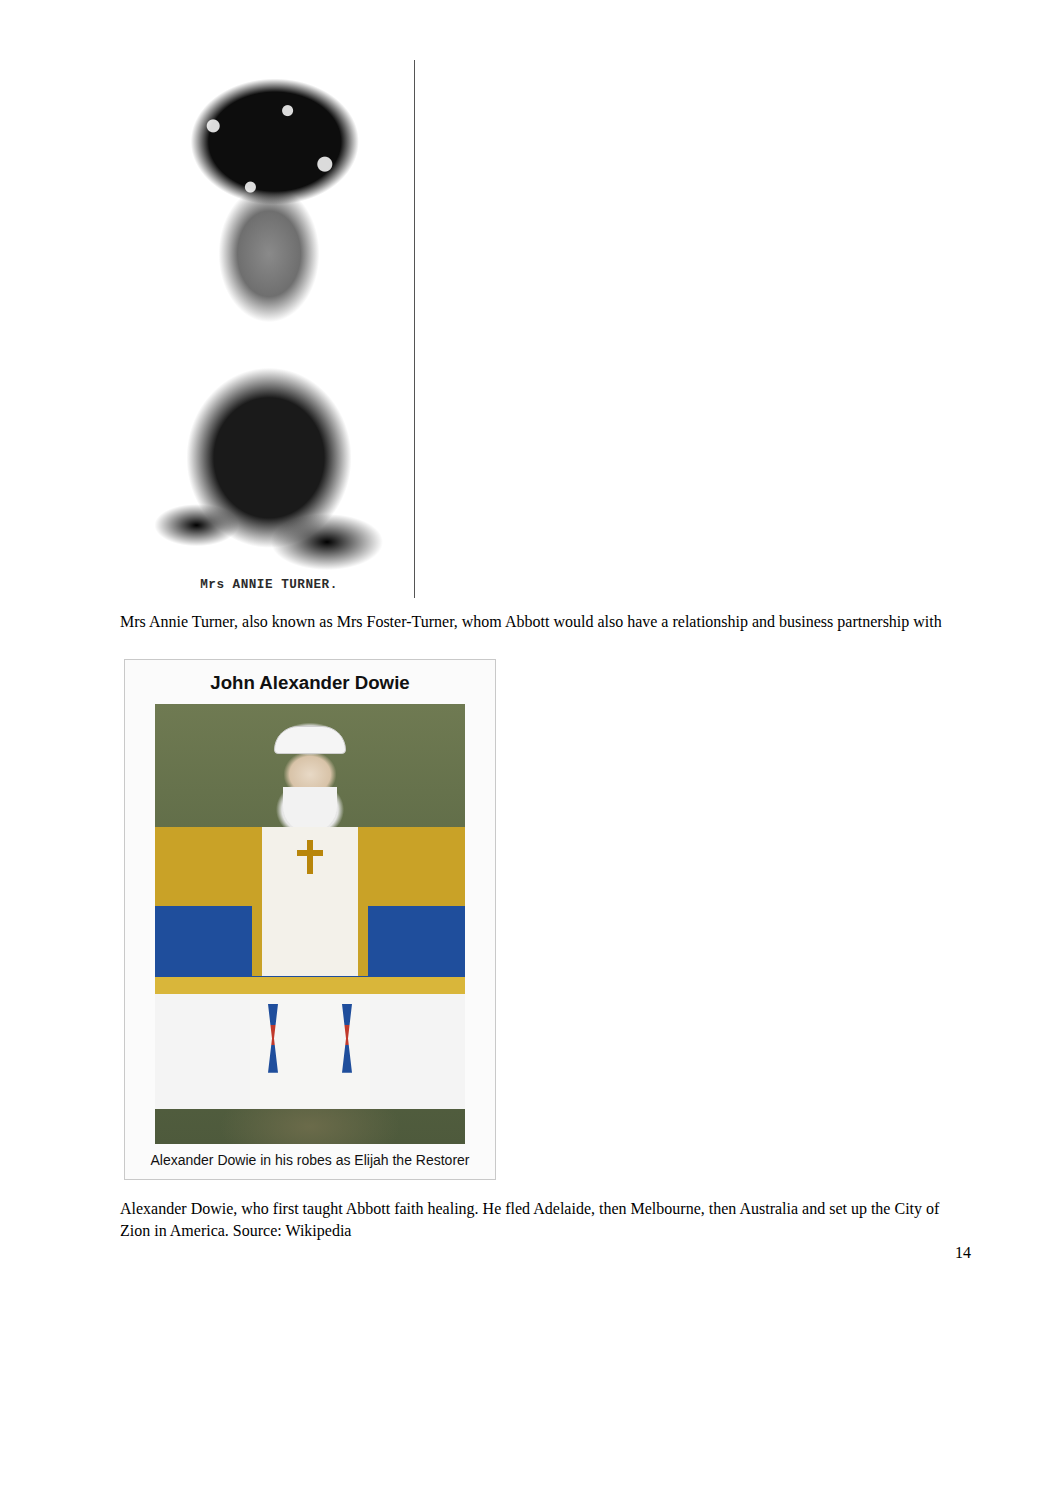Mrs ANNIE TURNER.
Mrs Annie Turner, also known as Mrs Foster-Turner, whom Abbott would also have a relationship and business partnership with
John Alexander Dowie
Alexander Dowie in his robes as Elijah the Restorer
Alexander Dowie, who first taught Abbott faith healing. He fled Adelaide, then Melbourne, then Australia and set up the City of Zion in America. Source: Wikipedia
14